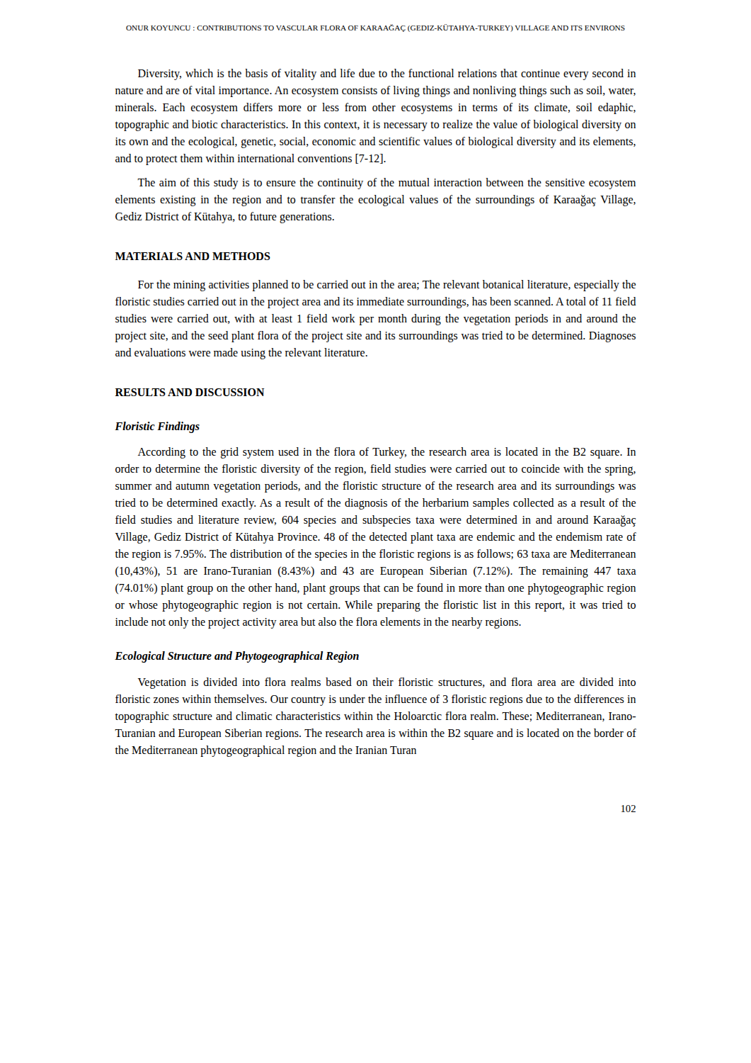Onur Koyuncu : Contributions to Vascular Flora of Karaağaç (Gediz-Kütahya-Turkey) Village and Its Environs
Diversity, which is the basis of vitality and life due to the functional relations that continue every second in nature and are of vital importance. An ecosystem consists of living things and nonliving things such as soil, water, minerals. Each ecosystem differs more or less from other ecosystems in terms of its climate, soil edaphic, topographic and biotic characteristics. In this context, it is necessary to realize the value of biological diversity on its own and the ecological, genetic, social, economic and scientific values of biological diversity and its elements, and to protect them within international conventions [7-12].
The aim of this study is to ensure the continuity of the mutual interaction between the sensitive ecosystem elements existing in the region and to transfer the ecological values of the surroundings of Karaağaç Village, Gediz District of Kütahya, to future generations.
MATERIALS AND METHODS
For the mining activities planned to be carried out in the area; The relevant botanical literature, especially the floristic studies carried out in the project area and its immediate surroundings, has been scanned. A total of 11 field studies were carried out, with at least 1 field work per month during the vegetation periods in and around the project site, and the seed plant flora of the project site and its surroundings was tried to be determined. Diagnoses and evaluations were made using the relevant literature.
RESULTS AND DISCUSSION
Floristic Findings
According to the grid system used in the flora of Turkey, the research area is located in the B2 square. In order to determine the floristic diversity of the region, field studies were carried out to coincide with the spring, summer and autumn vegetation periods, and the floristic structure of the research area and its surroundings was tried to be determined exactly. As a result of the diagnosis of the herbarium samples collected as a result of the field studies and literature review, 604 species and subspecies taxa were determined in and around Karaağaç Village, Gediz District of Kütahya Province. 48 of the detected plant taxa are endemic and the endemism rate of the region is 7.95%. The distribution of the species in the floristic regions is as follows; 63 taxa are Mediterranean (10,43%), 51 are Irano-Turanian (8.43%) and 43 are European Siberian (7.12%). The remaining 447 taxa (74.01%) plant group on the other hand, plant groups that can be found in more than one phytogeographic region or whose phytogeographic region is not certain. While preparing the floristic list in this report, it was tried to include not only the project activity area but also the flora elements in the nearby regions.
Ecological Structure and Phytogeographical Region
Vegetation is divided into flora realms based on their floristic structures, and flora area are divided into floristic zones within themselves. Our country is under the influence of 3 floristic regions due to the differences in topographic structure and climatic characteristics within the Holoarctic flora realm. These; Mediterranean, Irano-Turanian and European Siberian regions. The research area is within the B2 square and is located on the border of the Mediterranean phytogeographical region and the Iranian Turan
102